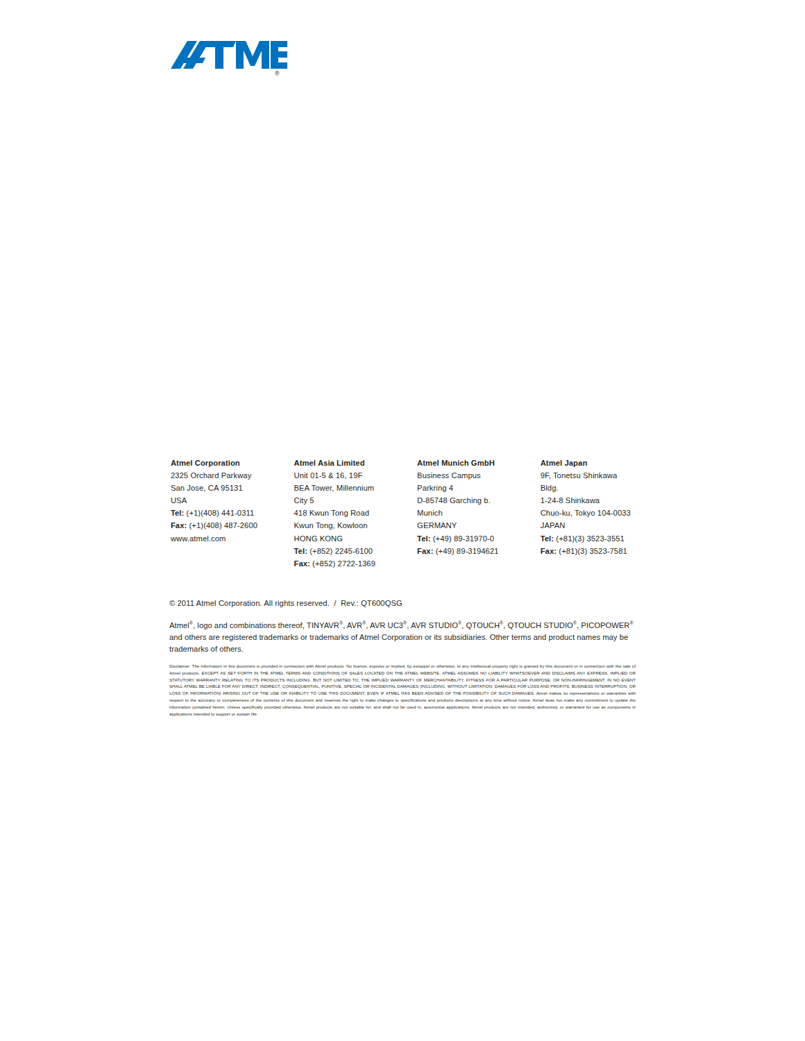ATMEL ®
Atmel Corporation
2325 Orchard Parkway
San Jose, CA 95131
USA
Tel: (+1)(408) 441-0311
Fax: (+1)(408) 487-2600
www.atmel.com
Atmel Asia Limited
Unit 01-5 & 16, 19F
BEA Tower, Millennium City 5
418 Kwun Tong Road
Kwun Tong, Kowloon
HONG KONG
Tel: (+852) 2245-6100
Fax: (+852) 2722-1369
Atmel Munich GmbH
Business Campus
Parkring 4
D-85748 Garching b. Munich
GERMANY
Tel: (+49) 89-31970-0
Fax: (+49) 89-3194621
Atmel Japan
9F, Tonetsu Shinkawa Bldg.
1-24-8 Shinkawa
Chuo-ku, Tokyo 104-0033
JAPAN
Tel: (+81)(3) 3523-3551
Fax: (+81)(3) 3523-7581
© 2011 Atmel Corporation. All rights reserved. / Rev.: QT600QSG
Atmel®, logo and combinations thereof, TINYAVR®, AVR®, AVR UC3®, AVR STUDIO®, QTOUCH®, QTOUCH STUDIO®, PICOPOWER® and others are registered trademarks or trademarks of Atmel Corporation or its subsidiaries. Other terms and product names may be trademarks of others.
Disclaimer: The information in this document is provided in connection with Atmel products. No license, express or implied, by estoppel or otherwise, to any intellectual property right is granted by this document or in connection with the sale of Atmel products. EXCEPT AS SET FORTH IN THE ATMEL TERMS AND CONDITIONS OF SALES LOCATED ON THE ATMEL WEBSITE, ATMEL ASSUMES NO LIABILITY WHATSOEVER AND DISCLAIMS ANY EXPRESS, IMPLIED OR STATUTORY WARRANTY RELATING TO ITS PRODUCTS INCLUDING, BUT NOT LIMITED TO, THE IMPLIED WARRANTY OF MERCHANTABILITY, FITNESS FOR A PARTICULAR PURPOSE, OR NON-INFRINGEMENT. IN NO EVENT SHALL ATMEL BE LIABLE FOR ANY DIRECT, INDIRECT, CONSEQUENTIAL, PUNITIVE, SPECIAL OR INCIDENTAL DAMAGES (INCLUDING, WITHOUT LIMITATION, DAMAGES FOR LOSS AND PROFITS, BUSINESS INTERRUPTION, OR LOSS OF INFORMATION) ARISING OUT OF THE USE OR INABILITY TO USE THIS DOCUMENT, EVEN IF ATMEL HAS BEEN ADVISED OF THE POSSIBILITY OF SUCH DAMAGES. Atmel makes no representations or warranties with respect to the accuracy or completeness of the contents of this document and reserves the right to make changes to specifications and products descriptions at any time without notice. Atmel does not make any commitment to update the information contained herein. Unless specifically provided otherwise, Atmel products are not suitable for, and shall not be used in, automotive applications. Atmel products are not intended, authorized, or warranted for use as components in applications intended to support or sustain life.